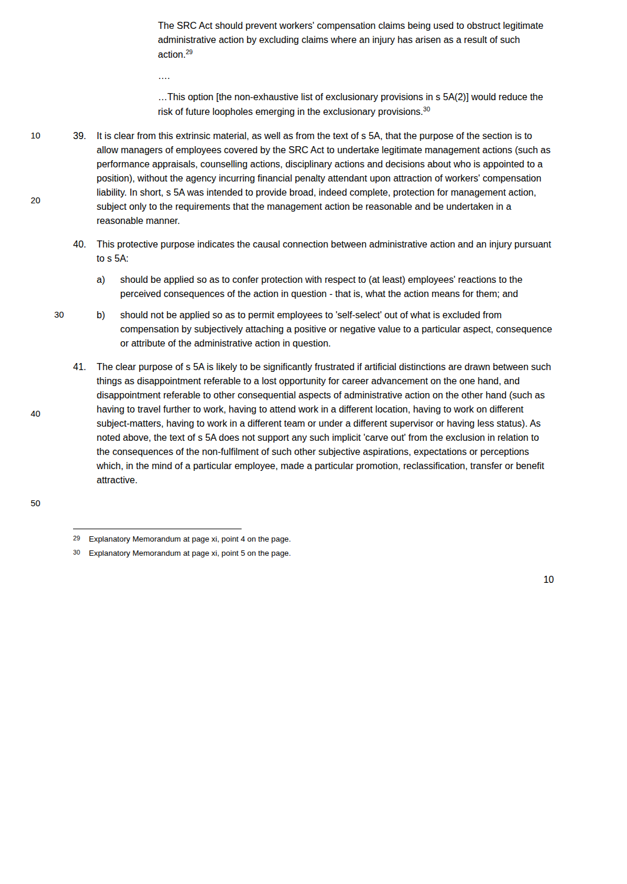The SRC Act should prevent workers' compensation claims being used to obstruct legitimate administrative action by excluding claims where an injury has arisen as a result of such action.29
….
…This option [the non-exhaustive list of exclusionary provisions in s 5A(2)] would reduce the risk of future loopholes emerging in the exclusionary provisions.30
39. 10 It is clear from this extrinsic material, as well as from the text of s 5A, that the purpose of the section is to allow managers of employees covered by the SRC Act to undertake legitimate management actions (such as performance appraisals, counselling actions, disciplinary actions and decisions about who is appointed to a position), without the agency incurring financial penalty attendant upon attraction of workers' compensation liability. In short, s 5A was intended to provide broad, indeed complete, protection for management action, subject only to the requirements that the management action be reasonable and be undertaken in a reasonable manner. 20
40. This protective purpose indicates the causal connection between administrative action and an injury pursuant to s 5A:
a) should be applied so as to confer protection with respect to (at least) employees' reactions to the perceived consequences of the action in question - that is, what the action means for them; and
b) 30should not be applied so as to permit employees to 'self-select' out of what is excluded from compensation by subjectively attaching a positive or negative value to a particular aspect, consequence or attribute of the administrative action in question.
41. The clear purpose of s 5A is likely to be significantly frustrated if artificial distinctions are drawn between such things as disappointment referable to a lost opportunity for career advancement on the one hand, and disappointment referable to other consequential aspects of administrative action on the other hand (such as having to travel further to work, having to attend work in a different location, having to work on different subject-matters, having to work in a different team or under a different supervisor or having less status). As noted above, the text of s 5A does not support any such implicit 'carve out' from the exclusion in relation to the consequences of the non-fulfilment of such other subjective aspirations, expectations or perceptions which, in the mind of a particular employee, made a particular promotion, reclassification, transfer or benefit attractive. 40
50
29 Explanatory Memorandum at page xi, point 4 on the page.
30 Explanatory Memorandum at page xi, point 5 on the page.
10